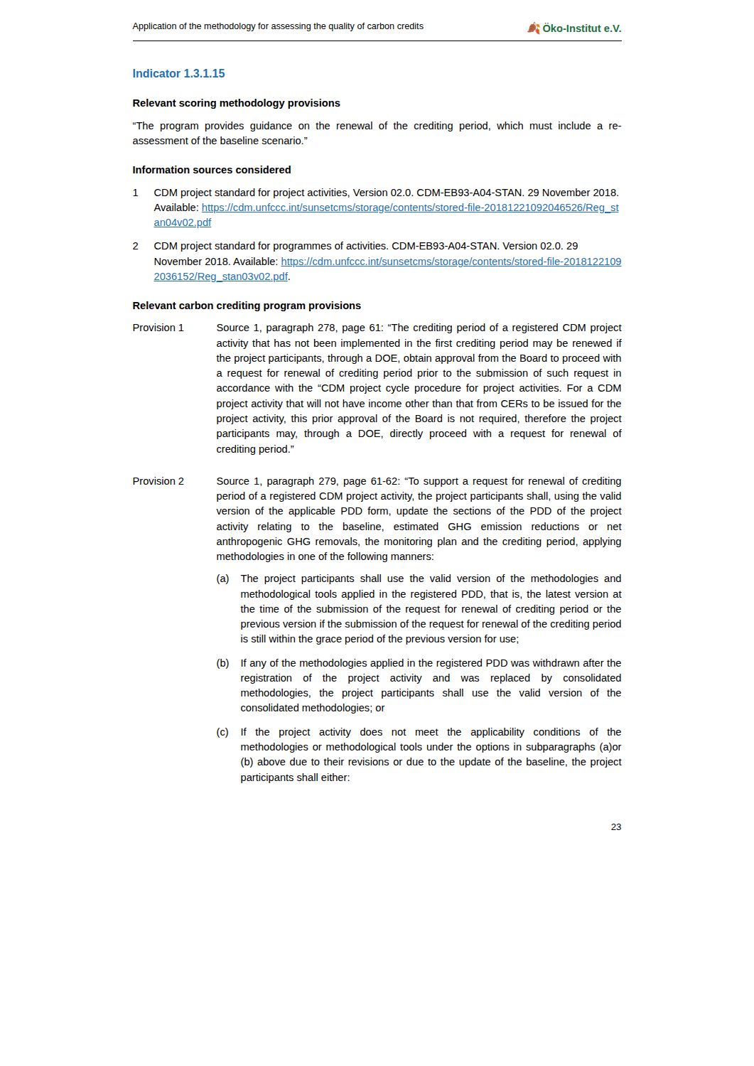Application of the methodology for assessing the quality of carbon credits
🍂Öko-Institut e.V.
Indicator 1.3.1.15
Relevant scoring methodology provisions
“The program provides guidance on the renewal of the crediting period, which must include a re-assessment of the baseline scenario.”
Information sources considered
CDM project standard for project activities, Version 02.0. CDM-EB93-A04-STAN. 29 November 2018. Available: https://cdm.unfccc.int/sunsetcms/storage/contents/stored-file-20181221092046526/Reg_stan04v02.pdf
CDM project standard for programmes of activities. CDM-EB93-A04-STAN. Version 02.0. 29 November 2018. Available: https://cdm.unfccc.int/sunsetcms/storage/contents/stored-file-20181221092036152/Reg_stan03v02.pdf.
Relevant carbon crediting program provisions
Provision 1
Source 1, paragraph 278, page 61: “The crediting period of a registered CDM project activity that has not been implemented in the first crediting period may be renewed if the project participants, through a DOE, obtain approval from the Board to proceed with a request for renewal of crediting period prior to the submission of such request in accordance with the “CDM project cycle procedure for project activities. For a CDM project activity that will not have income other than that from CERs to be issued for the project activity, this prior approval of the Board is not required, therefore the project participants may, through a DOE, directly proceed with a request for renewal of crediting period.”
Provision 2
Source 1, paragraph 279, page 61-62: “To support a request for renewal of crediting period of a registered CDM project activity, the project participants shall, using the valid version of the applicable PDD form, update the sections of the PDD of the project activity relating to the baseline, estimated GHG emission reductions or net anthropogenic GHG removals, the monitoring plan and the crediting period, applying methodologies in one of the following manners:
The project participants shall use the valid version of the methodologies and methodological tools applied in the registered PDD, that is, the latest version at the time of the submission of the request for renewal of crediting period or the previous version if the submission of the request for renewal of the crediting period is still within the grace period of the previous version for use;
If any of the methodologies applied in the registered PDD was withdrawn after the registration of the project activity and was replaced by consolidated methodologies, the project participants shall use the valid version of the consolidated methodologies; or
If the project activity does not meet the applicability conditions of the methodologies or methodological tools under the options in subparagraphs (a)or (b) above due to their revisions or due to the update of the baseline, the project participants shall either:
23